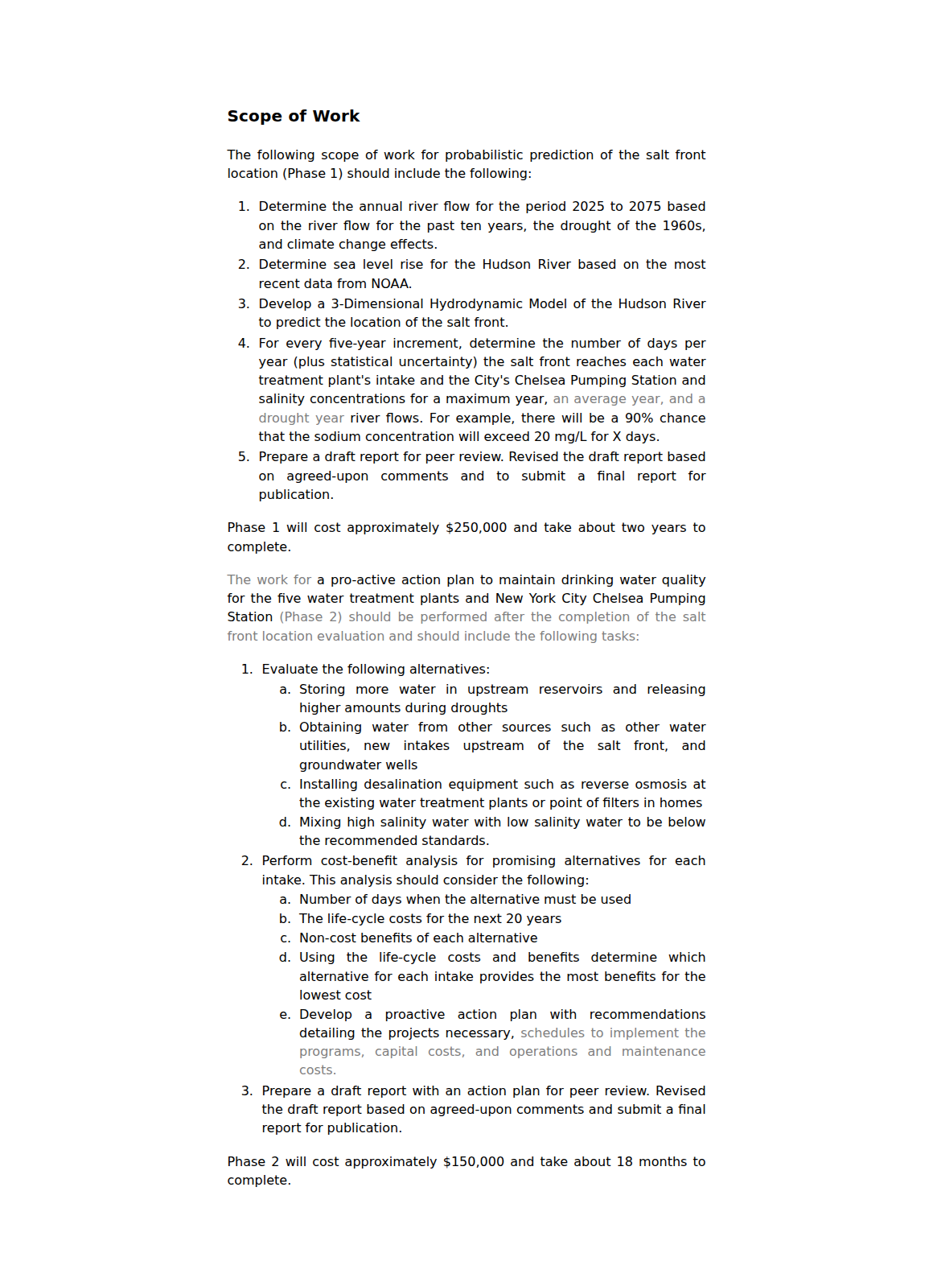Scope of Work
The following scope of work for probabilistic prediction of the salt front location (Phase 1) should include the following:
Determine the annual river flow for the period 2025 to 2075 based on the river flow for the past ten years, the drought of the 1960s, and climate change effects.
Determine sea level rise for the Hudson River based on the most recent data from NOAA.
Develop a 3-Dimensional Hydrodynamic Model of the Hudson River to predict the location of the salt front.
For every five-year increment, determine the number of days per year (plus statistical uncertainty) the salt front reaches each water treatment plant's intake and the City's Chelsea Pumping Station and salinity concentrations for a maximum year, an average year, and a drought year river flows. For example, there will be a 90% chance that the sodium concentration will exceed 20 mg/L for X days.
Prepare a draft report for peer review. Revised the draft report based on agreed-upon comments and to submit a final report for publication.
Phase 1 will cost approximately $250,000 and take about two years to complete.
The work for a pro-active action plan to maintain drinking water quality for the five water treatment plants and New York City Chelsea Pumping Station (Phase 2) should be performed after the completion of the salt front location evaluation and should include the following tasks:
Evaluate the following alternatives:
Storing more water in upstream reservoirs and releasing higher amounts during droughts
Obtaining water from other sources such as other water utilities, new intakes upstream of the salt front, and groundwater wells
Installing desalination equipment such as reverse osmosis at the existing water treatment plants or point of filters in homes
Mixing high salinity water with low salinity water to be below the recommended standards.
Perform cost-benefit analysis for promising alternatives for each intake. This analysis should consider the following:
Number of days when the alternative must be used
The life-cycle costs for the next 20 years
Non-cost benefits of each alternative
Using the life-cycle costs and benefits determine which alternative for each intake provides the most benefits for the lowest cost
Develop a proactive action plan with recommendations detailing the projects necessary, schedules to implement the programs, capital costs, and operations and maintenance costs.
Prepare a draft report with an action plan for peer review. Revised the draft report based on agreed-upon comments and submit a final report for publication.
Phase 2 will cost approximately $150,000 and take about 18 months to complete.